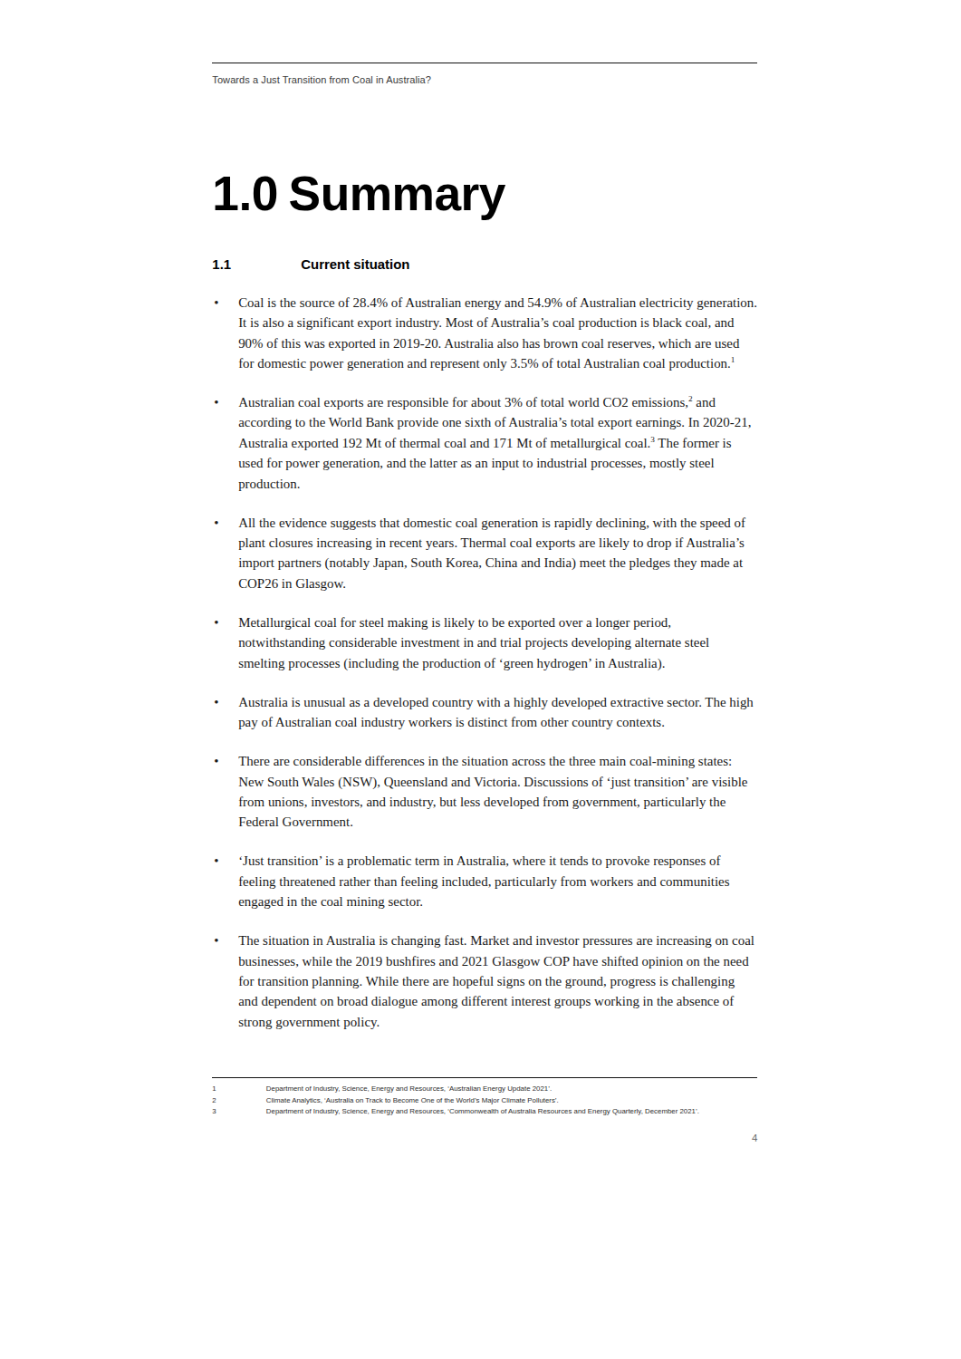Towards a Just Transition from Coal in Australia?
1.0 Summary
1.1 Current situation
Coal is the source of 28.4% of Australian energy and 54.9% of Australian electricity generation. It is also a significant export industry. Most of Australia’s coal production is black coal, and 90% of this was exported in 2019-20. Australia also has brown coal reserves, which are used for domestic power generation and represent only 3.5% of total Australian coal production.1
Australian coal exports are responsible for about 3% of total world CO2 emissions,2 and according to the World Bank provide one sixth of Australia’s total export earnings. In 2020-21, Australia exported 192 Mt of thermal coal and 171 Mt of metallurgical coal.3 The former is used for power generation, and the latter as an input to industrial processes, mostly steel production.
All the evidence suggests that domestic coal generation is rapidly declining, with the speed of plant closures increasing in recent years. Thermal coal exports are likely to drop if Australia’s import partners (notably Japan, South Korea, China and India) meet the pledges they made at COP26 in Glasgow.
Metallurgical coal for steel making is likely to be exported over a longer period, notwithstanding considerable investment in and trial projects developing alternate steel smelting processes (including the production of ‘green hydrogen’ in Australia).
Australia is unusual as a developed country with a highly developed extractive sector. The high pay of Australian coal industry workers is distinct from other country contexts.
There are considerable differences in the situation across the three main coal-mining states: New South Wales (NSW), Queensland and Victoria. Discussions of ‘just transition’ are visible from unions, investors, and industry, but less developed from government, particularly the Federal Government.
‘Just transition’ is a problematic term in Australia, where it tends to provoke responses of feeling threatened rather than feeling included, particularly from workers and communities engaged in the coal mining sector.
The situation in Australia is changing fast. Market and investor pressures are increasing on coal businesses, while the 2019 bushfires and 2021 Glasgow COP have shifted opinion on the need for transition planning. While there are hopeful signs on the ground, progress is challenging and dependent on broad dialogue among different interest groups working in the absence of strong government policy.
1 Department of Industry, Science, Energy and Resources, ‘Australian Energy Update 2021’.
2 Climate Analytics, ‘Australia on Track to Become One of the World’s Major Climate Polluters’.
3 Department of Industry, Science, Energy and Resources, ‘Commonwealth of Australia Resources and Energy Quarterly, December 2021’.
4